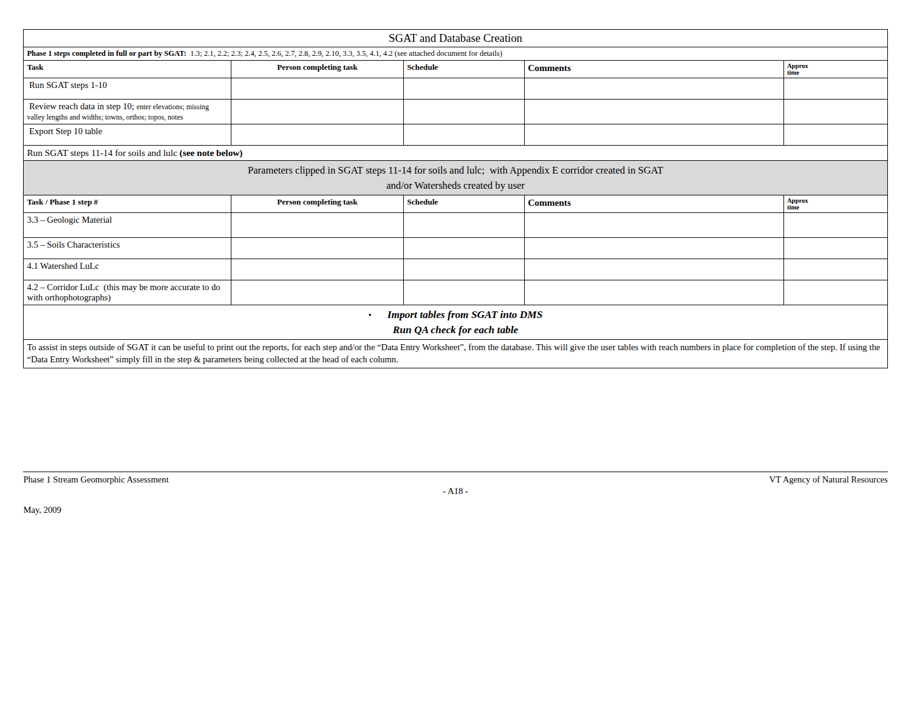| SGAT and Database Creation |
| Phase 1 steps completed in full or part by SGAT: 1.3; 2.1, 2.2; 2.3; 2.4, 2.5, 2.6, 2.7, 2.8, 2.9, 2.10, 3.3, 3.5, 4.1, 4.2 (see attached document for details) |
| Task | Person completing task | Schedule | Comments | Approx time |
| Run SGAT steps 1-10 | | | | |
| Review reach data in step 10; enter elevations; missing valley lengths and widths; towns, orthos; topos, notes | | | | |
| Export Step 10 table | | | | |
| Run SGAT steps 11-14 for soils and lulc (see note below) |
| Parameters clipped in SGAT steps 11-14 for soils and lulc; with Appendix E corridor created in SGAT and/or Watersheds created by user |
| Task / Phase 1 step # | Person completing task | Schedule | Comments | Approx time |
| 3.3 – Geologic Material | | | | |
| 3.5 – Soils Characteristics | | | | |
| 4.1 Watershed LuLc | | | | |
| 4.2 – Corridor LuLc (this may be more accurate to do with orthophotographs) | | | | |
| • Import tables from SGAT into DMS Run QA check for each table |
| To assist in steps outside of SGAT it can be useful to print out the reports, for each step and/or the “Data Entry Worksheet”, from the database. This will give the user tables with reach numbers in place for completion of the step. If using the “Data Entry Worksheet” simply fill in the step & parameters being collected at the head of each column. |
Phase 1 Stream Geomorphic Assessment
VT Agency of Natural Resources
- A18 -
May, 2009